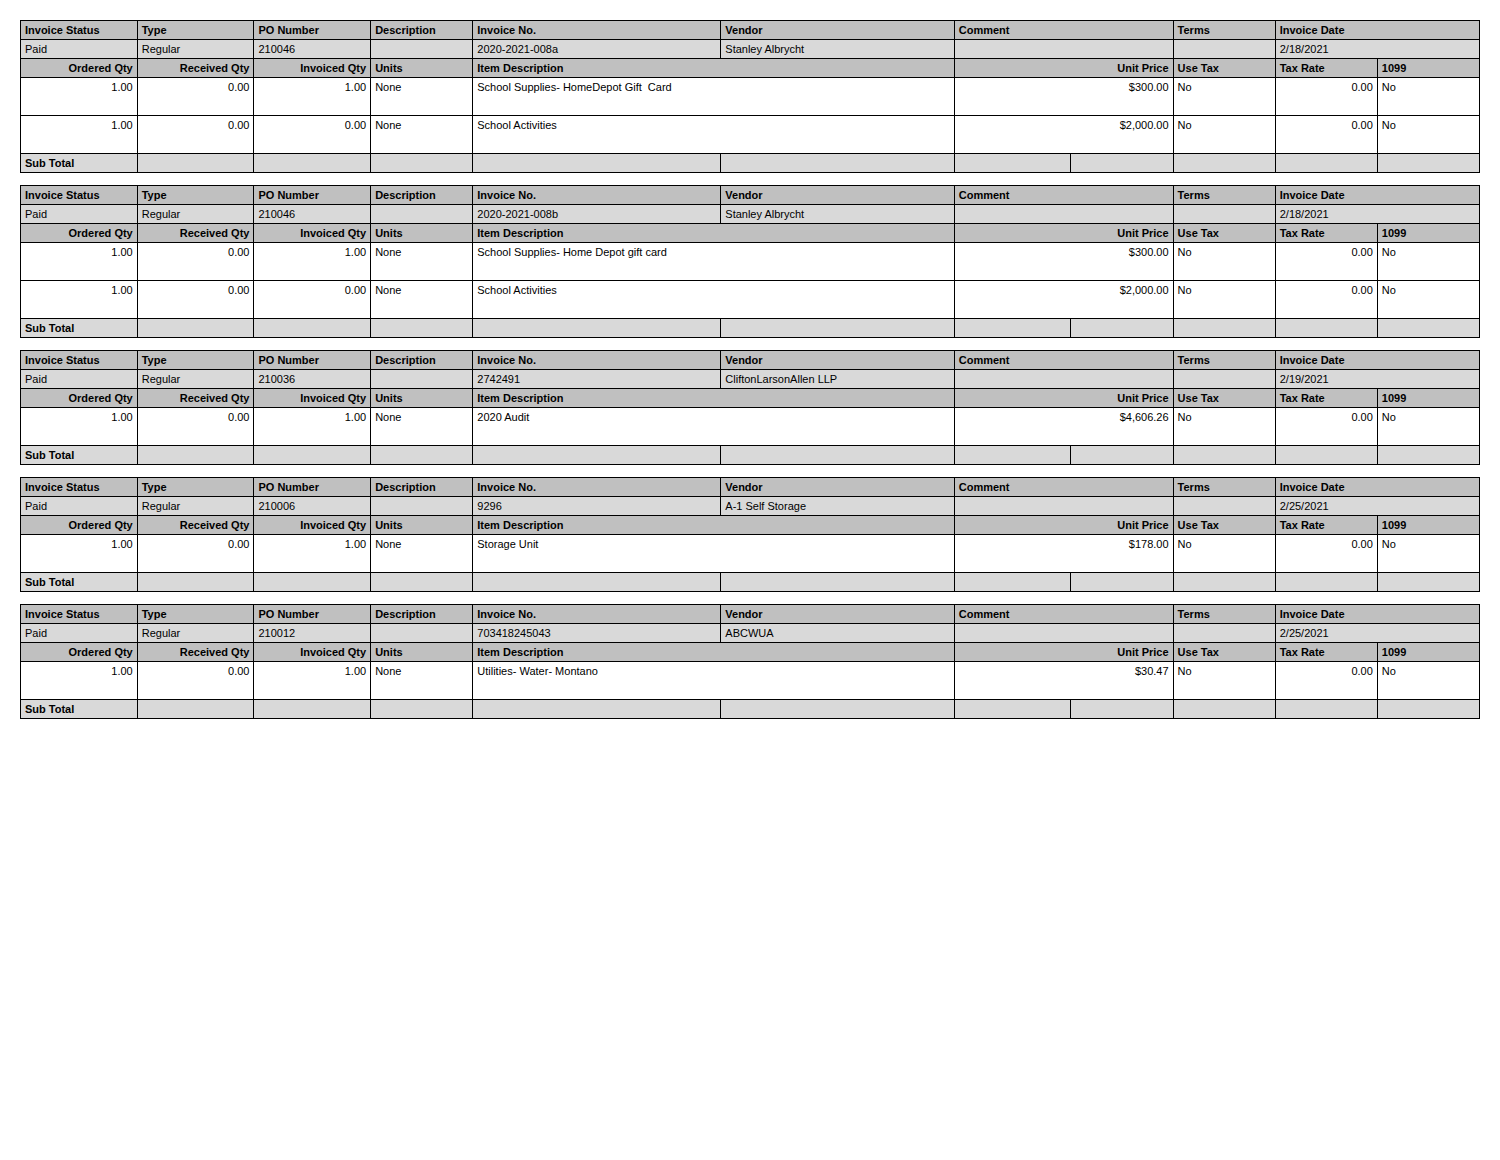| Invoice Status | Type | PO Number | Description | Invoice No. | Vendor | Comment | Terms | Invoice Date |
| Paid | Regular | 210046 | | 2020-2021-008a | Stanley Albrycht | | | 2/18/2021 |
| Ordered Qty | Received Qty | Invoiced Qty | Units | Item Description | Unit Price | Use Tax | Tax Rate | 1099 |
| 1.00 | 0.00 | 1.00 | None | School Supplies- HomeDepot Gift Card | $300.00 | No | 0.00 | No |
| 1.00 | 0.00 | 0.00 | None | School Activities | $2,000.00 | No | 0.00 | No |
| Sub Total | | | | | | | | | | |
| Invoice Status | Type | PO Number | Description | Invoice No. | Vendor | Comment | Terms | Invoice Date |
| Paid | Regular | 210046 | | 2020-2021-008b | Stanley Albrycht | | | 2/18/2021 |
| Ordered Qty | Received Qty | Invoiced Qty | Units | Item Description | Unit Price | Use Tax | Tax Rate | 1099 |
| 1.00 | 0.00 | 1.00 | None | School Supplies- Home Depot gift card | $300.00 | No | 0.00 | No |
| 1.00 | 0.00 | 0.00 | None | School Activities | $2,000.00 | No | 0.00 | No |
| Sub Total | | | | | | | | | | |
| Invoice Status | Type | PO Number | Description | Invoice No. | Vendor | Comment | Terms | Invoice Date |
| Paid | Regular | 210036 | | 2742491 | CliftonLarsonAllen LLP | | | 2/19/2021 |
| Ordered Qty | Received Qty | Invoiced Qty | Units | Item Description | Unit Price | Use Tax | Tax Rate | 1099 |
| 1.00 | 0.00 | 1.00 | None | 2020 Audit | $4,606.26 | No | 0.00 | No |
| Sub Total | | | | | | | | | | |
| Invoice Status | Type | PO Number | Description | Invoice No. | Vendor | Comment | Terms | Invoice Date |
| Paid | Regular | 210006 | | 9296 | A-1 Self Storage | | | 2/25/2021 |
| Ordered Qty | Received Qty | Invoiced Qty | Units | Item Description | Unit Price | Use Tax | Tax Rate | 1099 |
| 1.00 | 0.00 | 1.00 | None | Storage Unit | $178.00 | No | 0.00 | No |
| Sub Total | | | | | | | | | | |
| Invoice Status | Type | PO Number | Description | Invoice No. | Vendor | Comment | Terms | Invoice Date |
| Paid | Regular | 210012 | | 703418245043 | ABCWUA | | | 2/25/2021 |
| Ordered Qty | Received Qty | Invoiced Qty | Units | Item Description | Unit Price | Use Tax | Tax Rate | 1099 |
| 1.00 | 0.00 | 1.00 | None | Utilities- Water- Montano | $30.47 | No | 0.00 | No |
| Sub Total | | | | | | | | | | |